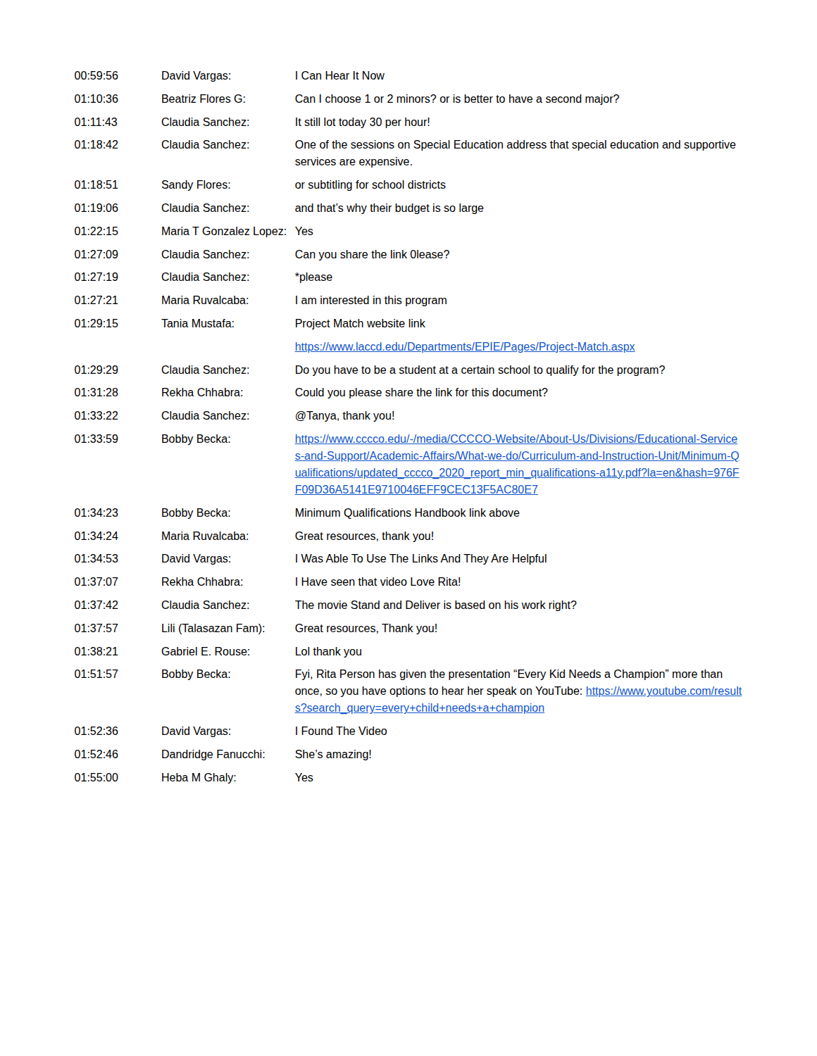| 00:59:56 | David Vargas: | I Can Hear It Now |
| 01:10:36 | Beatriz Flores G: | Can I choose 1 or 2 minors? or is better to have a second major? |
| 01:11:43 | Claudia Sanchez: | It still lot today 30 per hour! |
| 01:18:42 | Claudia Sanchez: | One of the sessions on Special Education address that special education and supportive services are expensive. |
| 01:18:51 | Sandy Flores: | or subtitling for school districts |
| 01:19:06 | Claudia Sanchez: | and that’s why their budget is so large |
| 01:22:15 | Maria T Gonzalez Lopez: | Yes |
| 01:27:09 | Claudia Sanchez: | Can you share the link 0lease? |
| 01:27:19 | Claudia Sanchez: | *please |
| 01:27:21 | Maria Ruvalcaba: | I am interested in this program |
| 01:29:15 | Tania Mustafa: | Project Match website link https://www.laccd.edu/Departments/EPIE/Pages/Project-Match.aspx |
| 01:29:29 | Claudia Sanchez: | Do you have to be a student at a certain school to qualify for the program? |
| 01:31:28 | Rekha Chhabra: | Could you please share the link for this document? |
| 01:33:22 | Claudia Sanchez: | @Tanya, thank you! |
| 01:33:59 | Bobby Becka: | https://www.cccco.edu/-/media/CCCCO-Website/About-Us/Divisions/Educational-Services-and-Support/Academic-Affairs/What-we-do/Curriculum-and-Instruction-Unit/Minimum-Qualifications/updated_cccco_2020_report_min_qualifications-a11y.pdf?la=en&hash=976FF09D36A5141E9710046EFF9CEC13F5AC80E7 |
| 01:34:23 | Bobby Becka: | Minimum Qualifications Handbook link above |
| 01:34:24 | Maria Ruvalcaba: | Great resources, thank you! |
| 01:34:53 | David Vargas: | I Was Able To Use The Links And They Are Helpful |
| 01:37:07 | Rekha Chhabra: | I Have seen that video Love Rita! |
| 01:37:42 | Claudia Sanchez: | The movie Stand and Deliver is based on his work right? |
| 01:37:57 | Lili (Talasazan Fam): | Great resources, Thank you! |
| 01:38:21 | Gabriel E. Rouse: | Lol thank you |
| 01:51:57 | Bobby Becka: | Fyi, Rita Person has given the presentation “Every Kid Needs a Champion” more than once, so you have options to hear her speak on YouTube: https://www.youtube.com/results?search_query=every+child+needs+a+champion |
| 01:52:36 | David Vargas: | I Found The Video |
| 01:52:46 | Dandridge Fanucchi: | She’s amazing! |
| 01:55:00 | Heba M Ghaly: | Yes |